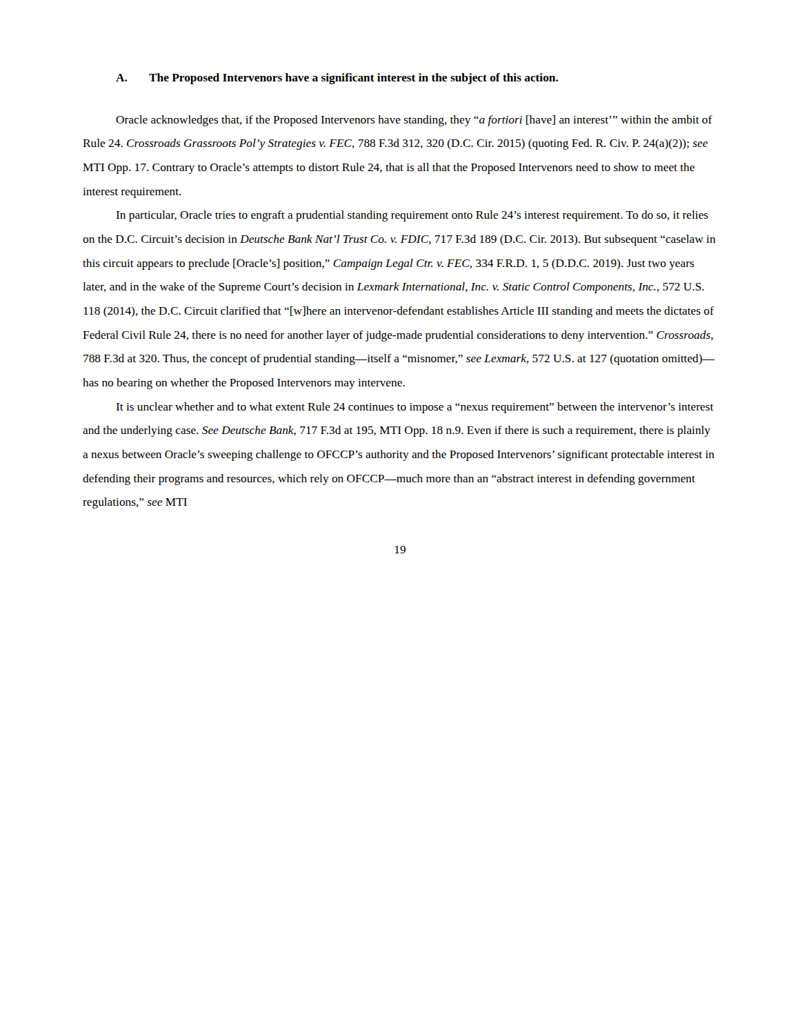A. The Proposed Intervenors have a significant interest in the subject of this action.
Oracle acknowledges that, if the Proposed Intervenors have standing, they “a fortiori [have] an interest’” within the ambit of Rule 24. Crossroads Grassroots Pol’y Strategies v. FEC, 788 F.3d 312, 320 (D.C. Cir. 2015) (quoting Fed. R. Civ. P. 24(a)(2)); see MTI Opp. 17. Contrary to Oracle’s attempts to distort Rule 24, that is all that the Proposed Intervenors need to show to meet the interest requirement.
In particular, Oracle tries to engraft a prudential standing requirement onto Rule 24’s interest requirement. To do so, it relies on the D.C. Circuit’s decision in Deutsche Bank Nat’l Trust Co. v. FDIC, 717 F.3d 189 (D.C. Cir. 2013). But subsequent “caselaw in this circuit appears to preclude [Oracle’s] position,” Campaign Legal Ctr. v. FEC, 334 F.R.D. 1, 5 (D.D.C. 2019). Just two years later, and in the wake of the Supreme Court’s decision in Lexmark International, Inc. v. Static Control Components, Inc., 572 U.S. 118 (2014), the D.C. Circuit clarified that “[w]here an intervenor-defendant establishes Article III standing and meets the dictates of Federal Civil Rule 24, there is no need for another layer of judge-made prudential considerations to deny intervention.” Crossroads, 788 F.3d at 320. Thus, the concept of prudential standing—itself a “misnomer,” see Lexmark, 572 U.S. at 127 (quotation omitted)—has no bearing on whether the Proposed Intervenors may intervene.
It is unclear whether and to what extent Rule 24 continues to impose a “nexus requirement” between the intervenor’s interest and the underlying case. See Deutsche Bank, 717 F.3d at 195, MTI Opp. 18 n.9. Even if there is such a requirement, there is plainly a nexus between Oracle’s sweeping challenge to OFCCP’s authority and the Proposed Intervenors’ significant protectable interest in defending their programs and resources, which rely on OFCCP—much more than an “abstract interest in defending government regulations,” see MTI
19